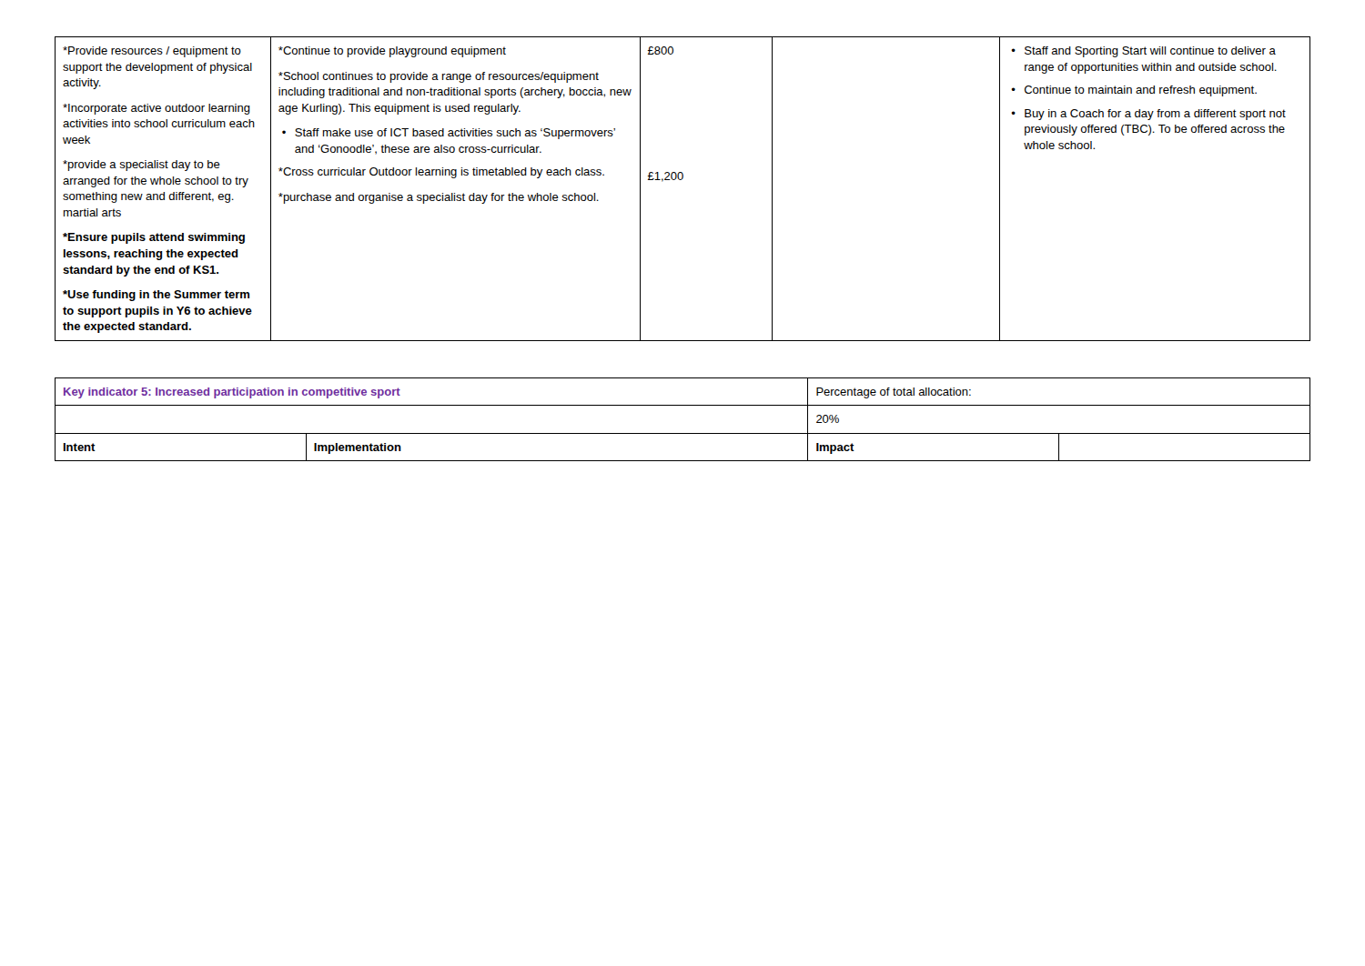| *Provide resources / equipment to support the development of physical activity. *Incorporate active outdoor learning activities into school curriculum each week *provide a specialist day to be arranged for the whole school to try something new and different, eg. martial arts *Ensure pupils attend swimming lessons, reaching the expected standard by the end of KS1. *Use funding in the Summer term to support pupils in Y6 to achieve the expected standard. | *Continue to provide playground equipment *School continues to provide a range of resources/equipment including traditional and non-traditional sports (archery, boccia, new age Kurling). This equipment is used regularly. Staff make use of ICT based activities such as ‘Supermovers’ and ‘Gonoodle’, these are also cross-curricular. *Cross curricular Outdoor learning is timetabled by each class. *purchase and organise a specialist day for the whole school. | £800 £1,200 | | Staff and Sporting Start will continue to deliver a range of opportunities within and outside school. Continue to maintain and refresh equipment. Buy in a Coach for a day from a different sport not previously offered (TBC). To be offered across the whole school. |
| Key indicator 5: Increased participation in competitive sport | Percentage of total allocation: |
| | 20% |
| Intent | Implementation | Impact | |